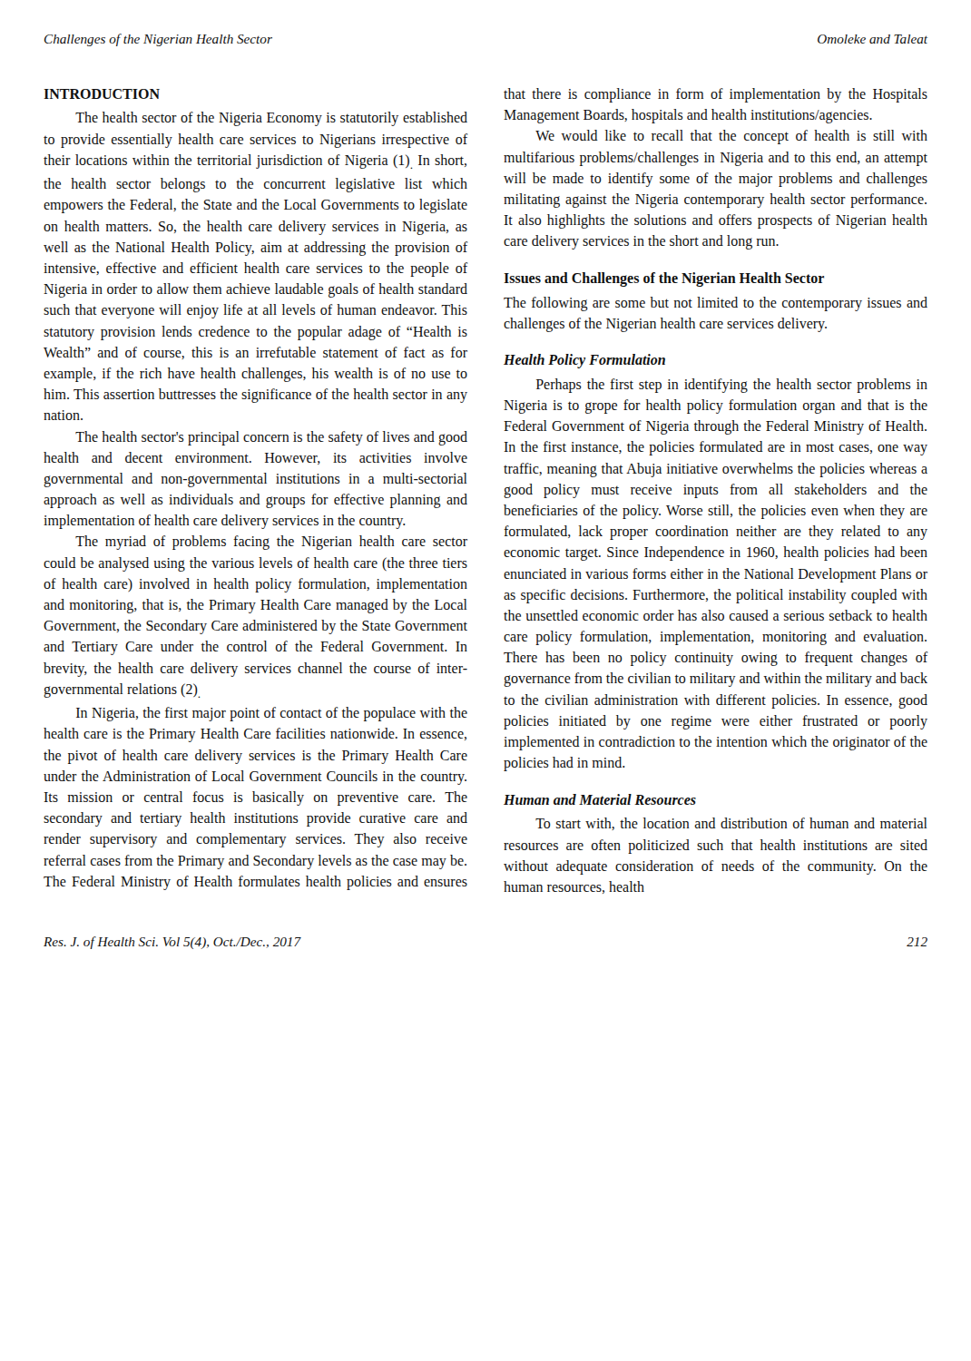Challenges of the Nigerian Health Sector Omoleke and Taleat
Introduction
The health sector of the Nigeria Economy is statutorily established to provide essentially health care services to Nigerians irrespective of their locations within the territorial jurisdiction of Nigeria (1). In short, the health sector belongs to the concurrent legislative list which empowers the Federal, the State and the Local Governments to legislate on health matters. So, the health care delivery services in Nigeria, as well as the National Health Policy, aim at addressing the provision of intensive, effective and efficient health care services to the people of Nigeria in order to allow them achieve laudable goals of health standard such that everyone will enjoy life at all levels of human endeavor. This statutory provision lends credence to the popular adage of “Health is Wealth” and of course, this is an irrefutable statement of fact as for example, if the rich have health challenges, his wealth is of no use to him. This assertion buttresses the significance of the health sector in any nation.
The health sector's principal concern is the safety of lives and good health and decent environment. However, its activities involve governmental and non-governmental institutions in a multi-sectorial approach as well as individuals and groups for effective planning and implementation of health care delivery services in the country.
The myriad of problems facing the Nigerian health care sector could be analysed using the various levels of health care (the three tiers of health care) involved in health policy formulation, implementation and monitoring, that is, the Primary Health Care managed by the Local Government, the Secondary Care administered by the State Government and Tertiary Care under the control of the Federal Government. In brevity, the health care delivery services channel the course of inter-governmental relations (2).
In Nigeria, the first major point of contact of the populace with the health care is the Primary Health Care facilities nationwide. In essence, the pivot of health care delivery services is the Primary Health Care under the Administration of Local Government Councils in the country. Its mission or central focus is basically on preventive care. The secondary and tertiary health institutions provide curative care and render supervisory and complementary services. They also receive referral cases from the Primary and Secondary levels as the case may be. The Federal Ministry of Health formulates health policies and ensures that there is compliance in form of implementation by the Hospitals Management Boards, hospitals and health institutions/agencies.
We would like to recall that the concept of health is still with multifarious problems/challenges in Nigeria and to this end, an attempt will be made to identify some of the major problems and challenges militating against the Nigeria contemporary health sector performance. It also highlights the solutions and offers prospects of Nigerian health care delivery services in the short and long run.
Issues and Challenges of the Nigerian Health Sector
The following are some but not limited to the contemporary issues and challenges of the Nigerian health care services delivery.
Health Policy Formulation
Perhaps the first step in identifying the health sector problems in Nigeria is to grope for health policy formulation organ and that is the Federal Government of Nigeria through the Federal Ministry of Health. In the first instance, the policies formulated are in most cases, one way traffic, meaning that Abuja initiative overwhelms the policies whereas a good policy must receive inputs from all stakeholders and the beneficiaries of the policy. Worse still, the policies even when they are formulated, lack proper coordination neither are they related to any economic target. Since Independence in 1960, health policies had been enunciated in various forms either in the National Development Plans or as specific decisions. Furthermore, the political instability coupled with the unsettled economic order has also caused a serious setback to health care policy formulation, implementation, monitoring and evaluation. There has been no policy continuity owing to frequent changes of governance from the civilian to military and within the military and back to the civilian administration with different policies. In essence, good policies initiated by one regime were either frustrated or poorly implemented in contradiction to the intention which the originator of the policies had in mind.
Human and Material Resources
To start with, the location and distribution of human and material resources are often politicized such that health institutions are sited without adequate consideration of needs of the community. On the human resources, health
Res. J. of Health Sci. Vol 5(4), Oct./Dec., 2017 212